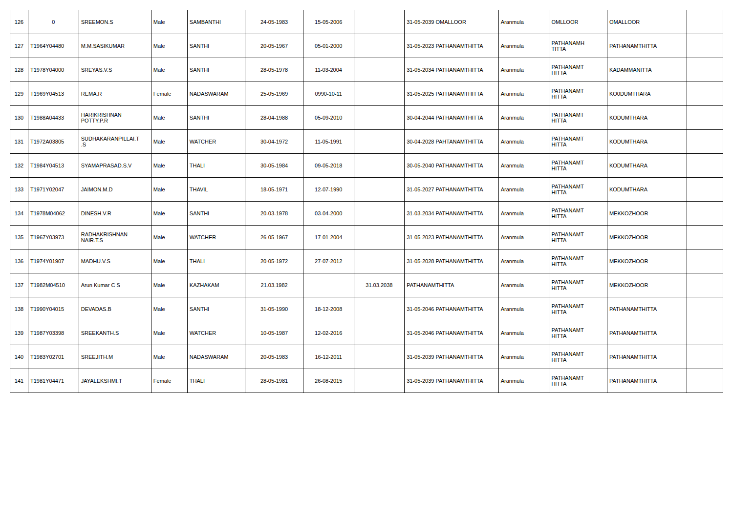| 126 | 0 | SREEMON.S | Male | SAMBANTHI | 24-05-1983 | 15-05-2006 | | 31-05-2039 OMALLOOR | Aranmula | OMLLOOR | OMALLOOR | |
| 127 | T1964Y04480 | M.M.SASIKUMAR | Male | SANTHI | 20-05-1967 | 05-01-2000 | | 31-05-2023 PATHANAMTHITTA | Aranmula | PATHANAMH TITTA | PATHANAMTHITTA | |
| 128 | T1978Y04000 | SREYAS.V.S | Male | SANTHI | 28-05-1978 | 11-03-2004 | | 31-05-2034 PATHANAMTHITTA | Aranmula | PATHANAMT HITTA | KADAMMANITTA | |
| 129 | T1969Y04513 | REMA.R | Female | NADASWARAM | 25-05-1969 | 0990-10-11 | | 31-05-2025 PATHANAMTHITTA | Aranmula | PATHANAMT HITTA | KO0DUMTHARA | |
| 130 | T1988A04433 | HARIKRISHNAN POTTY.P.R | Male | SANTHI | 28-04-1988 | 05-09-2010 | | 30-04-2044 PATHANAMTHITTA | Aranmula | PATHANAMT HITTA | KODUMTHARA | |
| 131 | T1972A03805 | SUDHAKARANPILLAI.T .S | Male | WATCHER | 30-04-1972 | 11-05-1991 | | 30-04-2028 PAHTANAMTHITTA | Aranmula | PATHANAMT HITTA | KODUMTHARA | |
| 132 | T1984Y04513 | SYAMAPRASAD.S.V | Male | THALI | 30-05-1984 | 09-05-2018 | | 30-05-2040 PATHANAMTHITTA | Aranmula | PATHANAMT HITTA | KODUMTHARA | |
| 133 | T1971Y02047 | JAIMON.M.D | Male | THAVIL | 18-05-1971 | 12-07-1990 | | 31-05-2027 PATHANAMTHITTA | Aranmula | PATHANAMT HITTA | KODUMTHARA | |
| 134 | T1978M04062 | DINESH.V.R | Male | SANTHI | 20-03-1978 | 03-04-2000 | | 31-03-2034 PATHANAMTHITTA | Aranmula | PATHANAMT HITTA | MEKKOZHOOR | |
| 135 | T1967Y03973 | RADHAKRISHNAN NAIR.T.S | Male | WATCHER | 26-05-1967 | 17-01-2004 | | 31-05-2023 PATHANAMTHITTA | Aranmula | PATHANAMT HITTA | MEKKOZHOOR | |
| 136 | T1974Y01907 | MADHU.V.S | Male | THALI | 20-05-1972 | 27-07-2012 | | 31-05-2028 PATHANAMTHITTA | Aranmula | PATHANAMT HITTA | MEKKOZHOOR | |
| 137 | T1982M04510 | Arun Kumar C S | Male | KAZHAKAM | 21.03.1982 | | 31.03.2038 | PATHANAMTHITTA | Aranmula | PATHANAMT HITTA | MEKKOZHOOR | |
| 138 | T1990Y04015 | DEVADAS.B | Male | SANTHI | 31-05-1990 | 18-12-2008 | | 31-05-2046 PATHANAMTHITTA | Aranmula | PATHANAMT HITTA | PATHANAMTHITTA | |
| 139 | T1987Y03398 | SREEKANTH.S | Male | WATCHER | 10-05-1987 | 12-02-2016 | | 31-05-2046 PATHANAMTHITTA | Aranmula | PATHANAMT HITTA | PATHANAMTHITTA | |
| 140 | T1983Y02701 | SREEJITH.M | Male | NADASWARAM | 20-05-1983 | 16-12-2011 | | 31-05-2039 PATHANAMTHITTA | Aranmula | PATHANAMT HITTA | PATHANAMTHITTA | |
| 141 | T1981Y04471 | JAYALEKSHMI.T | Female | THALI | 28-05-1981 | 26-08-2015 | | 31-05-2039 PATHANAMTHITTA | Aranmula | PATHANAMT HITTA | PATHANAMTHITTA | |